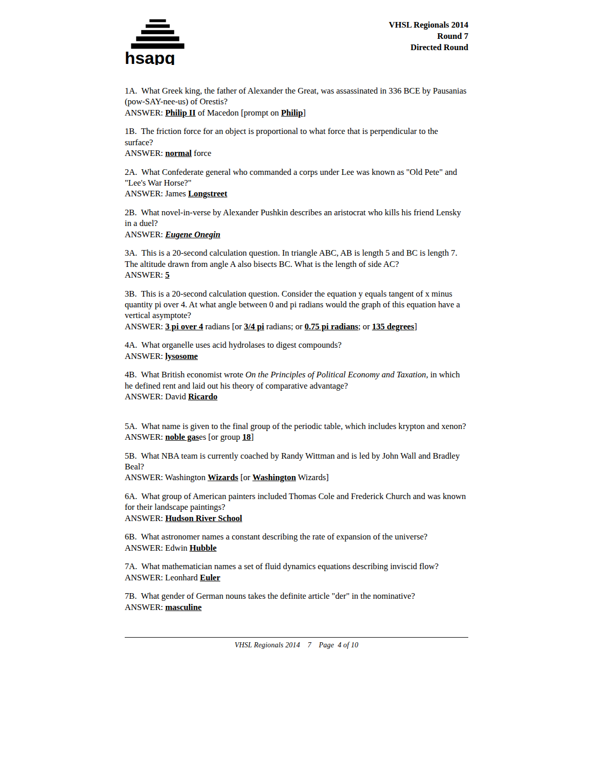hsapq
VHSL Regionals 2014
Round 7
Directed Round
1A. What Greek king, the father of Alexander the Great, was assassinated in 336 BCE by Pausanias (pow-SAY-nee-us) of Orestis?
ANSWER: Philip II of Macedon [prompt on Philip]
1B. The friction force for an object is proportional to what force that is perpendicular to the surface?
ANSWER: normal force
2A. What Confederate general who commanded a corps under Lee was known as "Old Pete" and "Lee's War Horse?"
ANSWER: James Longstreet
2B. What novel-in-verse by Alexander Pushkin describes an aristocrat who kills his friend Lensky in a duel?
ANSWER: Eugene Onegin
3A. This is a 20-second calculation question. In triangle ABC, AB is length 5 and BC is length 7. The altitude drawn from angle A also bisects BC. What is the length of side AC?
ANSWER: 5
3B. This is a 20-second calculation question. Consider the equation y equals tangent of x minus quantity pi over 4. At what angle between 0 and pi radians would the graph of this equation have a vertical asymptote?
ANSWER: 3 pi over 4 radians [or 3/4 pi radians; or 0.75 pi radians; or 135 degrees]
4A. What organelle uses acid hydrolases to digest compounds?
ANSWER: lysosome
4B. What British economist wrote On the Principles of Political Economy and Taxation, in which he defined rent and laid out his theory of comparative advantage?
ANSWER: David Ricardo
5A. What name is given to the final group of the periodic table, which includes krypton and xenon?
ANSWER: noble gases [or group 18]
5B. What NBA team is currently coached by Randy Wittman and is led by John Wall and Bradley Beal?
ANSWER: Washington Wizards [or Washington Wizards]
6A. What group of American painters included Thomas Cole and Frederick Church and was known for their landscape paintings?
ANSWER: Hudson River School
6B. What astronomer names a constant describing the rate of expansion of the universe?
ANSWER: Edwin Hubble
7A. What mathematician names a set of fluid dynamics equations describing inviscid flow?
ANSWER: Leonhard Euler
7B. What gender of German nouns takes the definite article "der" in the nominative?
ANSWER: masculine
VHSL Regionals 2014 7 Page 4 of 10